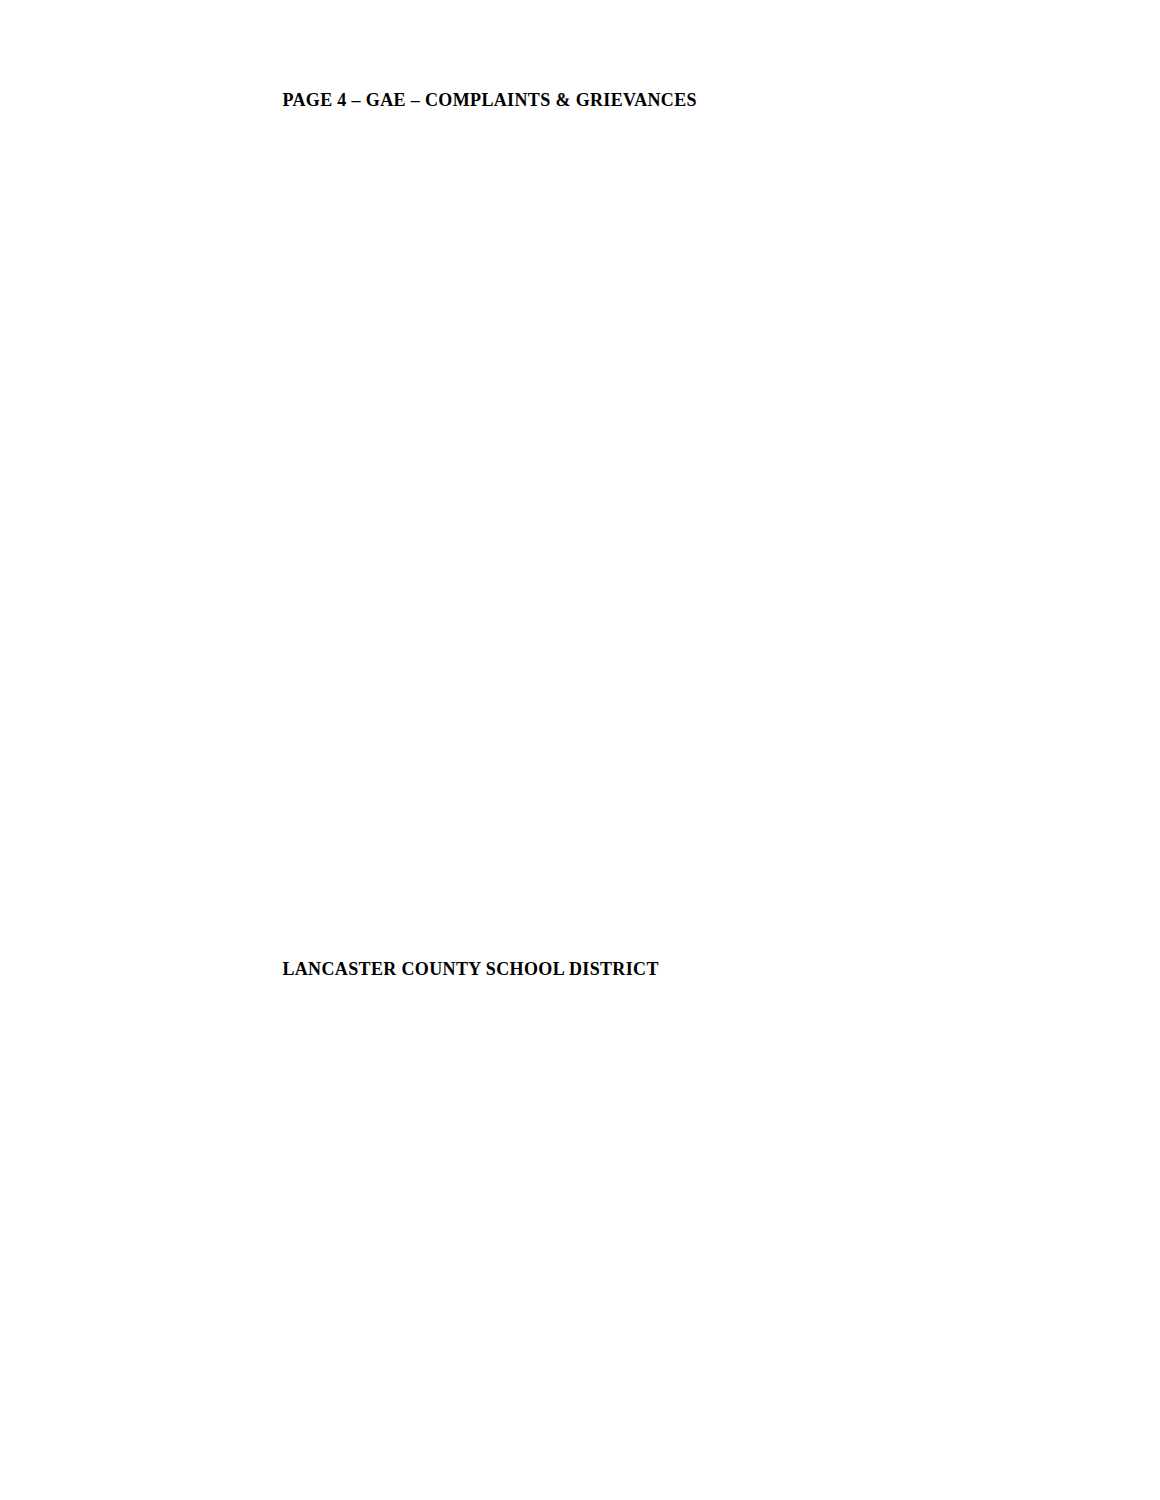PAGE 4 – GAE – COMPLAINTS & GRIEVANCES
LANCASTER COUNTY SCHOOL DISTRICT